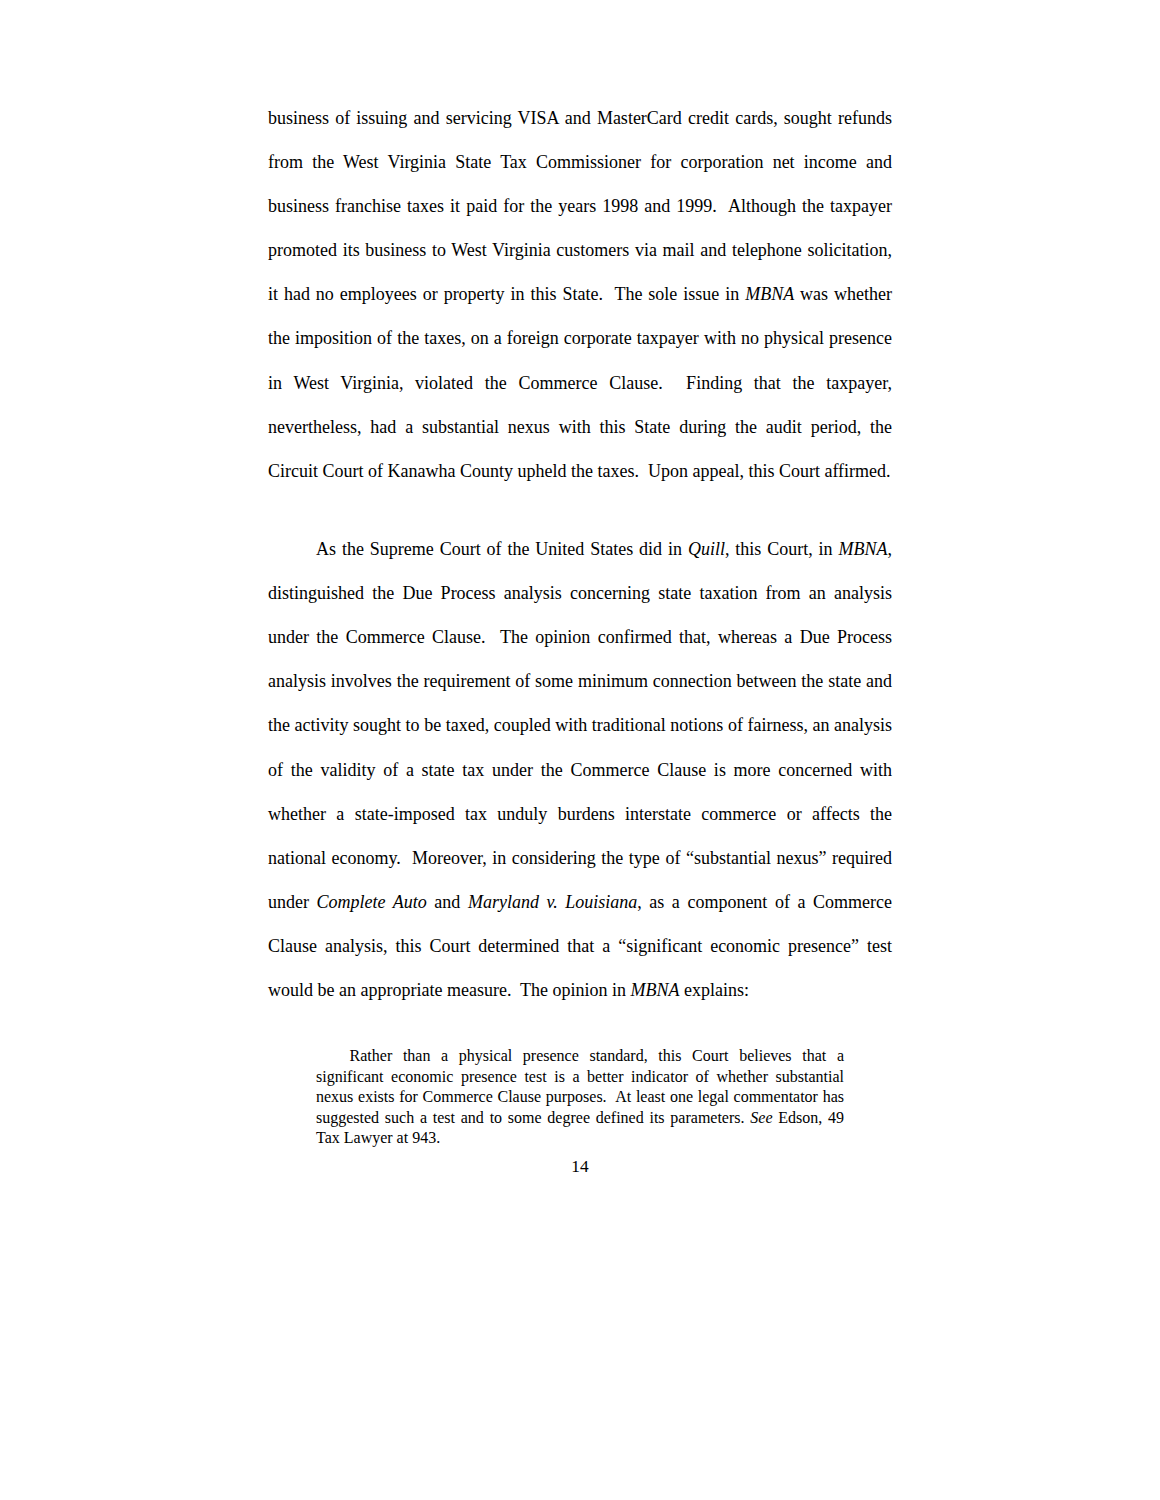business of issuing and servicing VISA and MasterCard credit cards, sought refunds from the West Virginia State Tax Commissioner for corporation net income and business franchise taxes it paid for the years 1998 and 1999. Although the taxpayer promoted its business to West Virginia customers via mail and telephone solicitation, it had no employees or property in this State. The sole issue in MBNA was whether the imposition of the taxes, on a foreign corporate taxpayer with no physical presence in West Virginia, violated the Commerce Clause. Finding that the taxpayer, nevertheless, had a substantial nexus with this State during the audit period, the Circuit Court of Kanawha County upheld the taxes. Upon appeal, this Court affirmed.
As the Supreme Court of the United States did in Quill, this Court, in MBNA, distinguished the Due Process analysis concerning state taxation from an analysis under the Commerce Clause. The opinion confirmed that, whereas a Due Process analysis involves the requirement of some minimum connection between the state and the activity sought to be taxed, coupled with traditional notions of fairness, an analysis of the validity of a state tax under the Commerce Clause is more concerned with whether a state-imposed tax unduly burdens interstate commerce or affects the national economy. Moreover, in considering the type of “substantial nexus” required under Complete Auto and Maryland v. Louisiana, as a component of a Commerce Clause analysis, this Court determined that a “significant economic presence” test would be an appropriate measure. The opinion in MBNA explains:
Rather than a physical presence standard, this Court believes that a significant economic presence test is a better indicator of whether substantial nexus exists for Commerce Clause purposes. At least one legal commentator has suggested such a test and to some degree defined its parameters. See Edson, 49 Tax Lawyer at 943.
14